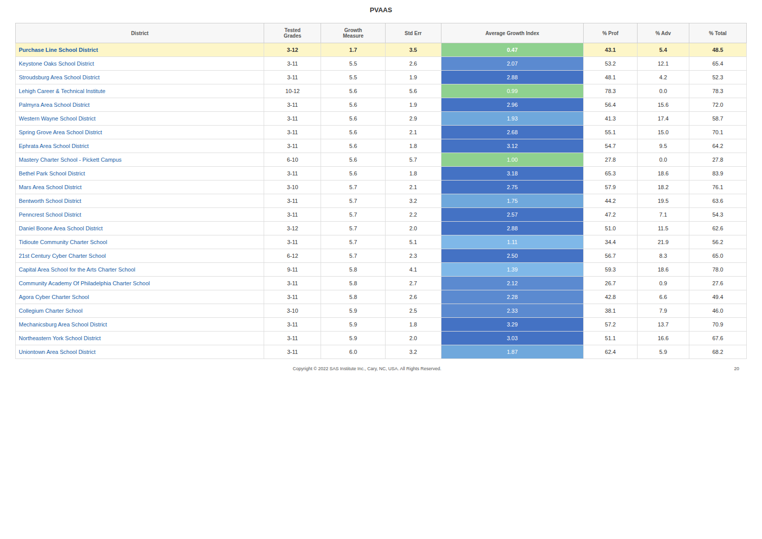PVAAS
| District | Tested Grades | Growth Measure | Std Err | Average Growth Index | % Prof | % Adv | % Total |
| --- | --- | --- | --- | --- | --- | --- | --- |
| Purchase Line School District | 3-12 | 1.7 | 3.5 | 0.47 | 43.1 | 5.4 | 48.5 |
| Keystone Oaks School District | 3-11 | 5.5 | 2.6 | 2.07 | 53.2 | 12.1 | 65.4 |
| Stroudsburg Area School District | 3-11 | 5.5 | 1.9 | 2.88 | 48.1 | 4.2 | 52.3 |
| Lehigh Career & Technical Institute | 10-12 | 5.6 | 5.6 | 0.99 | 78.3 | 0.0 | 78.3 |
| Palmyra Area School District | 3-11 | 5.6 | 1.9 | 2.96 | 56.4 | 15.6 | 72.0 |
| Western Wayne School District | 3-11 | 5.6 | 2.9 | 1.93 | 41.3 | 17.4 | 58.7 |
| Spring Grove Area School District | 3-11 | 5.6 | 2.1 | 2.68 | 55.1 | 15.0 | 70.1 |
| Ephrata Area School District | 3-11 | 5.6 | 1.8 | 3.12 | 54.7 | 9.5 | 64.2 |
| Mastery Charter School - Pickett Campus | 6-10 | 5.6 | 5.7 | 1.00 | 27.8 | 0.0 | 27.8 |
| Bethel Park School District | 3-11 | 5.6 | 1.8 | 3.18 | 65.3 | 18.6 | 83.9 |
| Mars Area School District | 3-10 | 5.7 | 2.1 | 2.75 | 57.9 | 18.2 | 76.1 |
| Bentworth School District | 3-11 | 5.7 | 3.2 | 1.75 | 44.2 | 19.5 | 63.6 |
| Penncrest School District | 3-11 | 5.7 | 2.2 | 2.57 | 47.2 | 7.1 | 54.3 |
| Daniel Boone Area School District | 3-12 | 5.7 | 2.0 | 2.88 | 51.0 | 11.5 | 62.6 |
| Tidioute Community Charter School | 3-11 | 5.7 | 5.1 | 1.11 | 34.4 | 21.9 | 56.2 |
| 21st Century Cyber Charter School | 6-12 | 5.7 | 2.3 | 2.50 | 56.7 | 8.3 | 65.0 |
| Capital Area School for the Arts Charter School | 9-11 | 5.8 | 4.1 | 1.39 | 59.3 | 18.6 | 78.0 |
| Community Academy Of Philadelphia Charter School | 3-11 | 5.8 | 2.7 | 2.12 | 26.7 | 0.9 | 27.6 |
| Agora Cyber Charter School | 3-11 | 5.8 | 2.6 | 2.28 | 42.8 | 6.6 | 49.4 |
| Collegium Charter School | 3-10 | 5.9 | 2.5 | 2.33 | 38.1 | 7.9 | 46.0 |
| Mechanicsburg Area School District | 3-11 | 5.9 | 1.8 | 3.29 | 57.2 | 13.7 | 70.9 |
| Northeastern York School District | 3-11 | 5.9 | 2.0 | 3.03 | 51.1 | 16.6 | 67.6 |
| Uniontown Area School District | 3-11 | 6.0 | 3.2 | 1.87 | 62.4 | 5.9 | 68.2 |
Copyright © 2022 SAS Institute Inc., Cary, NC, USA. All Rights Reserved. 20